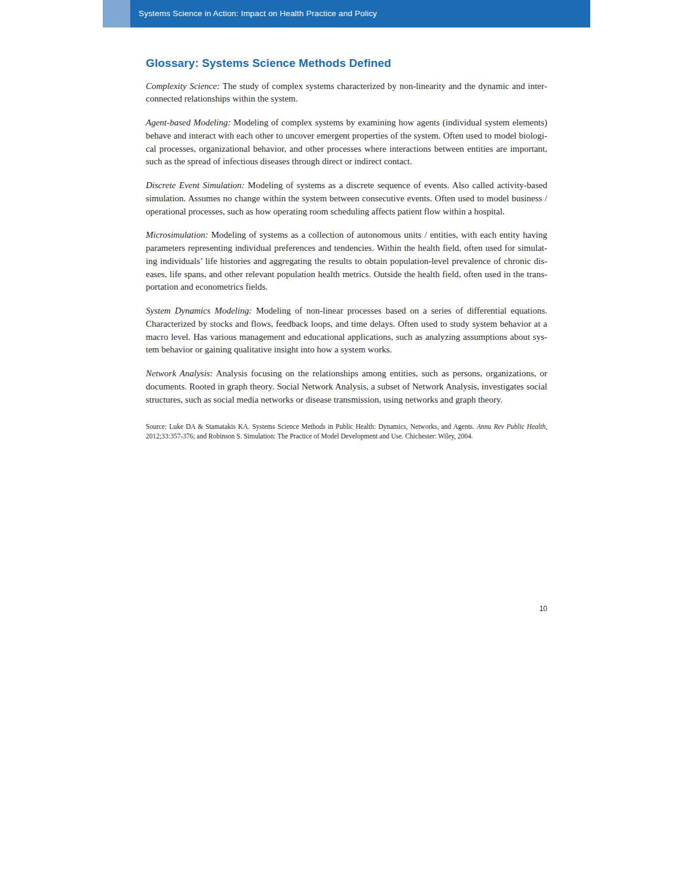Systems Science in Action: Impact on Health Practice and Policy
Glossary: Systems Science Methods Defined
Complexity Science: The study of complex systems characterized by non-linearity and the dynamic and interconnected relationships within the system.
Agent-based Modeling: Modeling of complex systems by examining how agents (individual system elements) behave and interact with each other to uncover emergent properties of the system. Often used to model biological processes, organizational behavior, and other processes where interactions between entities are important, such as the spread of infectious diseases through direct or indirect contact.
Discrete Event Simulation: Modeling of systems as a discrete sequence of events. Also called activity-based simulation. Assumes no change within the system between consecutive events. Often used to model business / operational processes, such as how operating room scheduling affects patient flow within a hospital.
Microsimulation: Modeling of systems as a collection of autonomous units / entities, with each entity having parameters representing individual preferences and tendencies. Within the health field, often used for simulating individuals’ life histories and aggregating the results to obtain population-level prevalence of chronic diseases, life spans, and other relevant population health metrics. Outside the health field, often used in the transportation and econometrics fields.
System Dynamics Modeling: Modeling of non-linear processes based on a series of differential equations. Characterized by stocks and flows, feedback loops, and time delays. Often used to study system behavior at a macro level. Has various management and educational applications, such as analyzing assumptions about system behavior or gaining qualitative insight into how a system works.
Network Analysis: Analysis focusing on the relationships among entities, such as persons, organizations, or documents. Rooted in graph theory. Social Network Analysis, a subset of Network Analysis, investigates social structures, such as social media networks or disease transmission, using networks and graph theory.
Source: Luke DA & Stamatakis KA. Systems Science Methods in Public Health: Dynamics, Networks, and Agents. Annu Rev Public Health, 2012;33:357-376; and Robinson S. Simulation: The Practice of Model Development and Use. Chichester: Wiley, 2004.
10